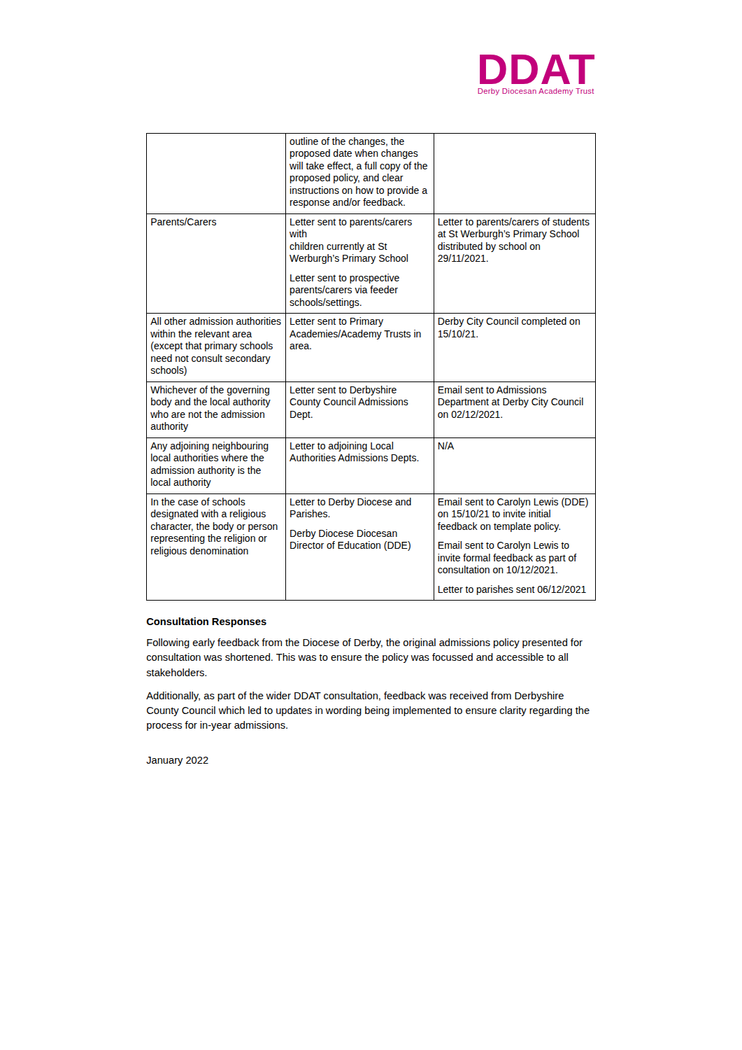DDAT Derby Diocesan Academy Trust
| | outline of the changes, the proposed date when changes will take effect, a full copy of the proposed policy, and clear instructions on how to provide a response and/or feedback. | |
| Parents/Carers | Letter sent to parents/carers with children currently at St Werburgh’s Primary School Letter sent to prospective parents/carers via feeder schools/settings. | Letter to parents/carers of students at St Werburgh’s Primary School distributed by school on 29/11/2021. |
| All other admission authorities within the relevant area (except that primary schools need not consult secondary schools) | Letter sent to Primary Academies/Academy Trusts in area. | Derby City Council completed on 15/10/21. |
| Whichever of the governing body and the local authority who are not the admission authority | Letter sent to Derbyshire County Council Admissions Dept. | Email sent to Admissions Department at Derby City Council on 02/12/2021. |
| Any adjoining neighbouring local authorities where the admission authority is the local authority | Letter to adjoining Local Authorities Admissions Depts. | N/A |
| In the case of schools designated with a religious character, the body or person representing the religion or religious denomination | Letter to Derby Diocese and Parishes. Derby Diocese Diocesan Director of Education (DDE) | Email sent to Carolyn Lewis (DDE) on 15/10/21 to invite initial feedback on template policy. Email sent to Carolyn Lewis to invite formal feedback as part of consultation on 10/12/2021. Letter to parishes sent 06/12/2021 |
Consultation Responses
Following early feedback from the Diocese of Derby, the original admissions policy presented for consultation was shortened. This was to ensure the policy was focussed and accessible to all stakeholders.
Additionally, as part of the wider DDAT consultation, feedback was received from Derbyshire County Council which led to updates in wording being implemented to ensure clarity regarding the process for in-year admissions.
January 2022